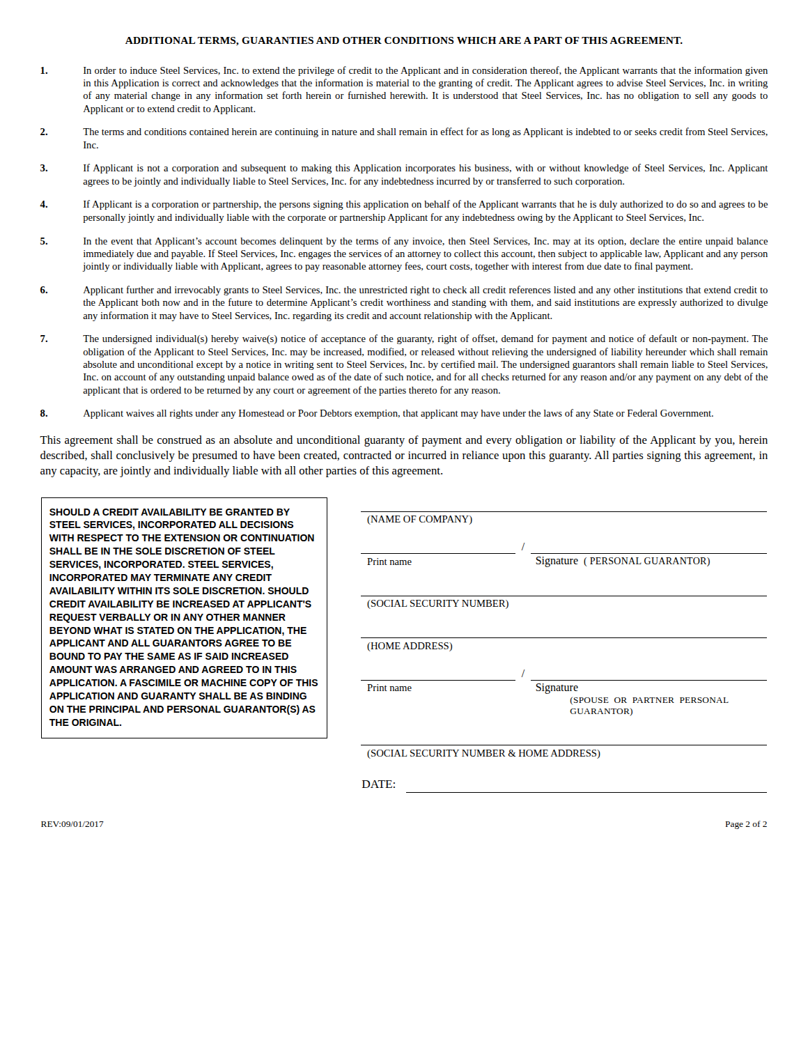ADDITIONAL TERMS, GUARANTIES AND OTHER CONDITIONS WHICH ARE A PART OF THIS AGREEMENT.
| 1. | In order to induce Steel Services, Inc. to extend the privilege of credit to the Applicant and in consideration thereof, the Applicant warrants that the information given in this Application is correct and acknowledges that the information is material to the granting of credit. The Applicant agrees to advise Steel Services, Inc. in writing of any material change in any information set forth herein or furnished herewith. It is understood that Steel Services, Inc. has no obligation to sell any goods to Applicant or to extend credit to Applicant. |
| 2. | The terms and conditions contained herein are continuing in nature and shall remain in effect for as long as Applicant is indebted to or seeks credit from Steel Services, Inc. |
| 3. | If Applicant is not a corporation and subsequent to making this Application incorporates his business, with or without knowledge of Steel Services, Inc. Applicant agrees to be jointly and individually liable to Steel Services, Inc. for any indebtedness incurred by or transferred to such corporation. |
| 4. | If Applicant is a corporation or partnership, the persons signing this application on behalf of the Applicant warrants that he is duly authorized to do so and agrees to be personally jointly and individually liable with the corporate or partnership Applicant for any indebtedness owing by the Applicant to Steel Services, Inc. |
| 5. | In the event that Applicant’s account becomes delinquent by the terms of any invoice, then Steel Services, Inc. may at its option, declare the entire unpaid balance immediately due and payable. If Steel Services, Inc. engages the services of an attorney to collect this account, then subject to applicable law, Applicant and any person jointly or individually liable with Applicant, agrees to pay reasonable attorney fees, court costs, together with interest from due date to final payment. |
| 6. | Applicant further and irrevocably grants to Steel Services, Inc. the unrestricted right to check all credit references listed and any other institutions that extend credit to the Applicant both now and in the future to determine Applicant’s credit worthiness and standing with them, and said institutions are expressly authorized to divulge any information it may have to Steel Services, Inc. regarding its credit and account relationship with the Applicant. |
| 7. | The undersigned individual(s) hereby waive(s) notice of acceptance of the guaranty, right of offset, demand for payment and notice of default or non-payment. The obligation of the Applicant to Steel Services, Inc. may be increased, modified, or released without relieving the undersigned of liability hereunder which shall remain absolute and unconditional except by a notice in writing sent to Steel Services, Inc. by certified mail. The undersigned guarantors shall remain liable to Steel Services, Inc. on account of any outstanding unpaid balance owed as of the date of such notice, and for all checks returned for any reason and/or any payment on any debt of the applicant that is ordered to be returned by any court or agreement of the parties thereto for any reason. |
| 8. | Applicant waives all rights under any Homestead or Poor Debtors exemption, that applicant may have under the laws of any State or Federal Government. |
This agreement shall be construed as an absolute and unconditional guaranty of payment and every obligation or liability of the Applicant by you, herein described, shall conclusively be presumed to have been created, contracted or incurred in reliance upon this guaranty. All parties signing this agreement, in any capacity, are jointly and individually liable with all other parties of this agreement.
| SHOULD A CREDIT AVAILABILITY BE GRANTED BY STEEL SERVICES, INCORPORATED ALL DECISIONS WITH RESPECT TO THE EXTENSION OR CONTINUATION SHALL BE IN THE SOLE DISCRETION OF STEEL SERVICES, INCORPORATED. STEEL SERVICES, INCORPORATED MAY TERMINATE ANY CREDIT AVAILABILITY WITHIN ITS SOLE DISCRETION. SHOULD CREDIT AVAILABILITY BE INCREASED AT APPLICANT'S REQUEST VERBALLY OR IN ANY OTHER MANNER BEYOND WHAT IS STATED ON THE APPLICATION, THE APPLICANT AND ALL GUARANTORS AGREE TO BE BOUND TO PAY THE SAME AS IF SAID INCREASED AMOUNT WAS ARRANGED AND AGREED TO IN THIS APPLICATION. A FASCIMILE OR MACHINE COPY OF THIS APPLICATION AND GUARANTY SHALL BE AS BINDING ON THE PRINCIPAL AND PERSONAL GUARANTOR(S) AS THE ORIGINAL. | (NAME OF COMPANY) / / / / / / Print name / / Signature ( PERSONAL GUARANTOR) / (SOCIAL SECURITY NUMBER) (HOME ADDRESS) / / / / / / Print name / / Signature / / / / (SPOUSE OR PARTNER PERSONAL GUARANTOR) / (SOCIAL SECURITY NUMBER & HOME ADDRESS) / DATE: / / |
| REV:09/01/2017 | Page 2 of 2 |